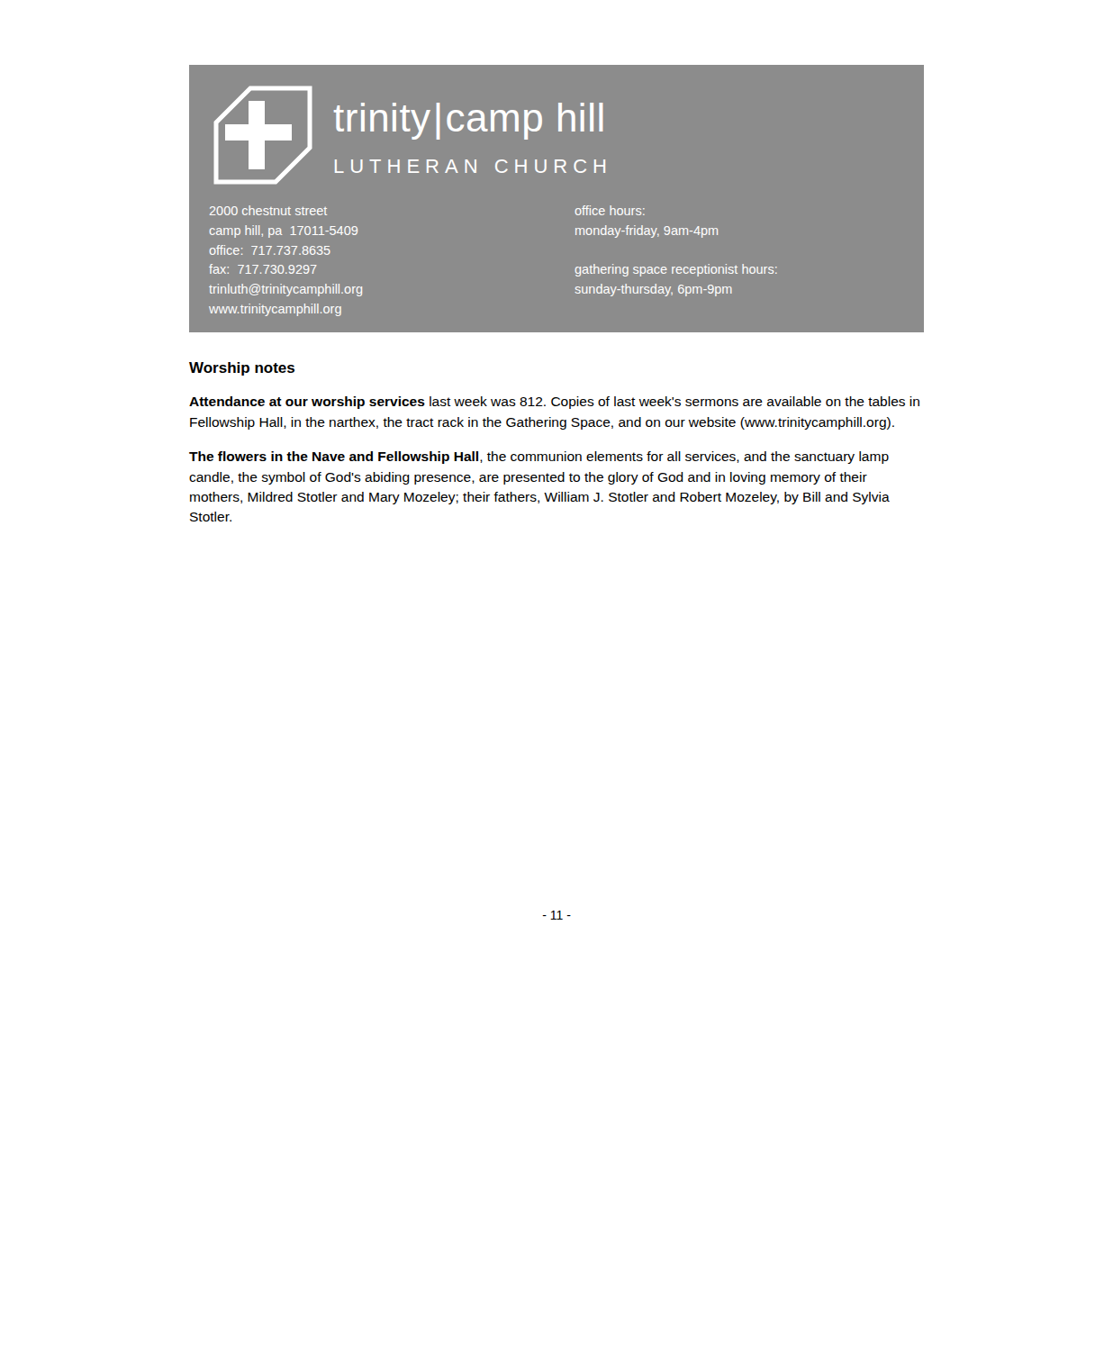trinity|camp hill
LUTHERAN CHURCH
2000 chestnut street
camp hill, pa 17011-5409
office: 717.737.8635
fax: 717.730.9297
trinluth@trinitycamphill.org
www.trinitycamphill.org
office hours:
monday-friday, 9am-4pm
gathering space receptionist hours:
sunday-thursday, 6pm-9pm
Worship notes
Attendance at our worship services last week was 812. Copies of last week's sermons are available on the tables in Fellowship Hall, in the narthex, the tract rack in the Gathering Space, and on our website (www.trinitycamphill.org).
The flowers in the Nave and Fellowship Hall, the communion elements for all services, and the sanctuary lamp candle, the symbol of God's abiding presence, are presented to the glory of God and in loving memory of their mothers, Mildred Stotler and Mary Mozeley; their fathers, William J. Stotler and Robert Mozeley, by Bill and Sylvia Stotler.
- 11 -